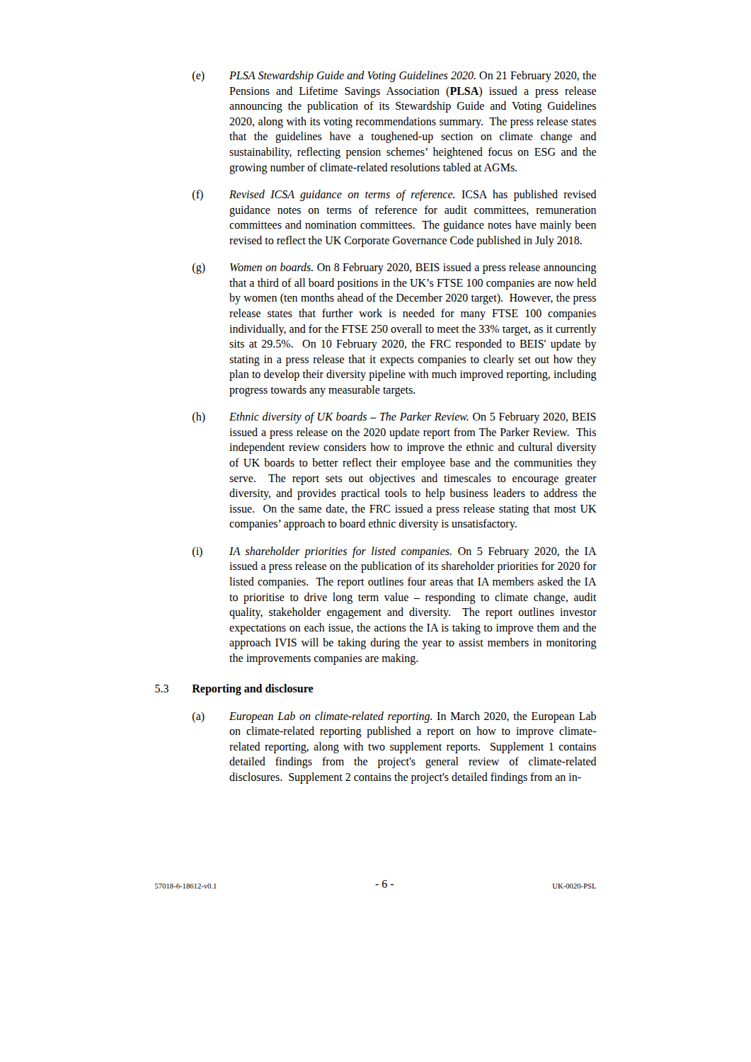(e)
PLSA Stewardship Guide and Voting Guidelines 2020. On 21 February 2020, the Pensions and Lifetime Savings Association (PLSA) issued a press release announcing the publication of its Stewardship Guide and Voting Guidelines 2020, along with its voting recommendations summary. The press release states that the guidelines have a toughened-up section on climate change and sustainability, reflecting pension schemes’ heightened focus on ESG and the growing number of climate-related resolutions tabled at AGMs.
(f)
Revised ICSA guidance on terms of reference. ICSA has published revised guidance notes on terms of reference for audit committees, remuneration committees and nomination committees. The guidance notes have mainly been revised to reflect the UK Corporate Governance Code published in July 2018.
(g)
Women on boards. On 8 February 2020, BEIS issued a press release announcing that a third of all board positions in the UK’s FTSE 100 companies are now held by women (ten months ahead of the December 2020 target). However, the press release states that further work is needed for many FTSE 100 companies individually, and for the FTSE 250 overall to meet the 33% target, as it currently sits at 29.5%. On 10 February 2020, the FRC responded to BEIS' update by stating in a press release that it expects companies to clearly set out how they plan to develop their diversity pipeline with much improved reporting, including progress towards any measurable targets.
(h)
Ethnic diversity of UK boards – The Parker Review. On 5 February 2020, BEIS issued a press release on the 2020 update report from The Parker Review. This independent review considers how to improve the ethnic and cultural diversity of UK boards to better reflect their employee base and the communities they serve. The report sets out objectives and timescales to encourage greater diversity, and provides practical tools to help business leaders to address the issue. On the same date, the FRC issued a press release stating that most UK companies’ approach to board ethnic diversity is unsatisfactory.
(i)
IA shareholder priorities for listed companies. On 5 February 2020, the IA issued a press release on the publication of its shareholder priorities for 2020 for listed companies. The report outlines four areas that IA members asked the IA to prioritise to drive long term value – responding to climate change, audit quality, stakeholder engagement and diversity. The report outlines investor expectations on each issue, the actions the IA is taking to improve them and the approach IVIS will be taking during the year to assist members in monitoring the improvements companies are making.
5.3
Reporting and disclosure
(a)
European Lab on climate-related reporting. In March 2020, the European Lab on climate-related reporting published a report on how to improve climate-related reporting, along with two supplement reports. Supplement 1 contains detailed findings from the project's general review of climate-related disclosures. Supplement 2 contains the project's detailed findings from an in-
57018-6-18612-v0.1
- 6 -
UK-0020-PSL